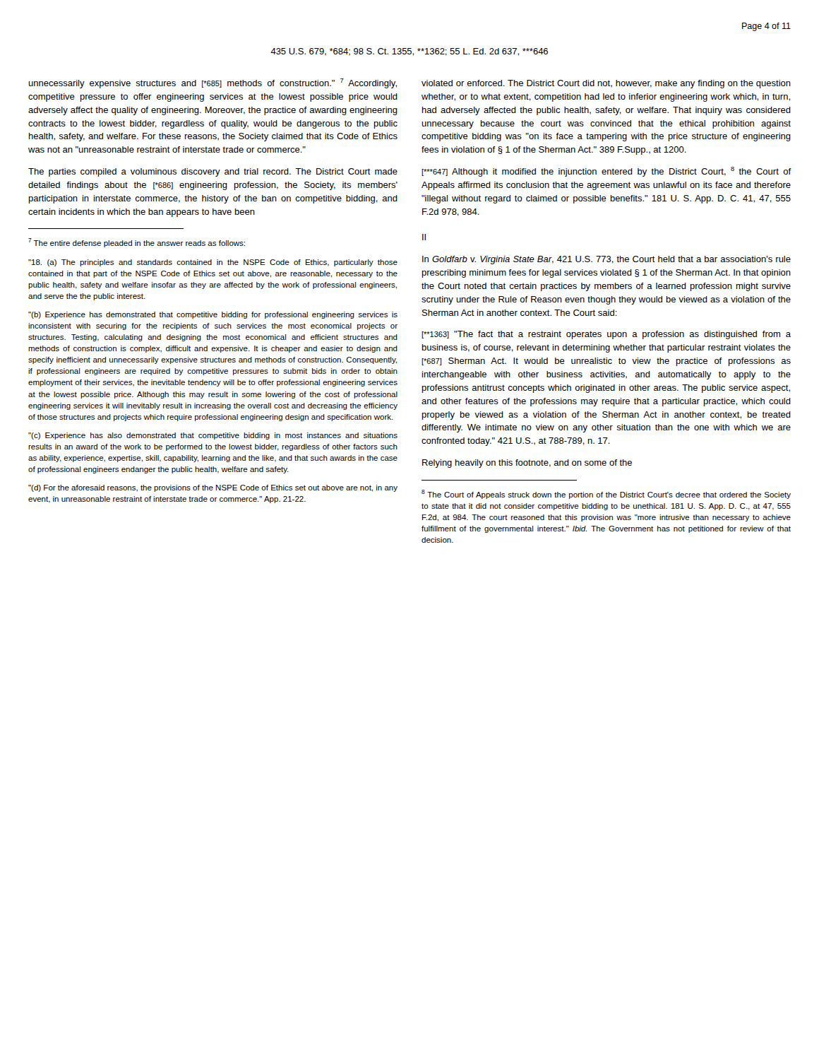Page 4 of 11
435 U.S. 679, *684; 98 S. Ct. 1355, **1362; 55 L. Ed. 2d 637, ***646
unnecessarily expensive structures and [*685] methods of construction." 7 Accordingly, competitive pressure to offer engineering services at the lowest possible price would adversely affect the quality of engineering. Moreover, the practice of awarding engineering contracts to the lowest bidder, regardless of quality, would be dangerous to the public health, safety, and welfare. For these reasons, the Society claimed that its Code of Ethics was not an "unreasonable restraint of interstate trade or commerce."
The parties compiled a voluminous discovery and trial record. The District Court made detailed findings about the [*686] engineering profession, the Society, its members' participation in interstate commerce, the history of the ban on competitive bidding, and certain incidents in which the ban appears to have been
7 The entire defense pleaded in the answer reads as follows:
"18. (a) The principles and standards contained in the NSPE Code of Ethics, particularly those contained in that part of the NSPE Code of Ethics set out above, are reasonable, necessary to the public health, safety and welfare insofar as they are affected by the work of professional engineers, and serve the the public interest.
"(b) Experience has demonstrated that competitive bidding for professional engineering services is inconsistent with securing for the recipients of such services the most economical projects or structures. Testing, calculating and designing the most economical and efficient structures and methods of construction is complex, difficult and expensive. It is cheaper and easier to design and specify inefficient and unnecessarily expensive structures and methods of construction. Consequently, if professional engineers are required by competitive pressures to submit bids in order to obtain employment of their services, the inevitable tendency will be to offer professional engineering services at the lowest possible price. Although this may result in some lowering of the cost of professional engineering services it will inevitably result in increasing the overall cost and decreasing the efficiency of those structures and projects which require professional engineering design and specification work.
"(c) Experience has also demonstrated that competitive bidding in most instances and situations results in an award of the work to be performed to the lowest bidder, regardless of other factors such as ability, experience, expertise, skill, capability, learning and the like, and that such awards in the case of professional engineers endanger the public health, welfare and safety.
"(d) For the aforesaid reasons, the provisions of the NSPE Code of Ethics set out above are not, in any event, in unreasonable restraint of interstate trade or commerce." App. 21-22.
violated or enforced. The District Court did not, however, make any finding on the question whether, or to what extent, competition had led to inferior engineering work which, in turn, had adversely affected the public health, safety, or welfare. That inquiry was considered unnecessary because the court was convinced that the ethical prohibition against competitive bidding was "on its face a tampering with the price structure of engineering fees in violation of § 1 of the Sherman Act." 389 F.Supp., at 1200.
[***647] Although it modified the injunction entered by the District Court, 8 the Court of Appeals affirmed its conclusion that the agreement was unlawful on its face and therefore "illegal without regard to claimed or possible benefits." 181 U. S. App. D. C. 41, 47, 555 F.2d 978, 984.
II
In Goldfarb v. Virginia State Bar, 421 U.S. 773, the Court held that a bar association's rule prescribing minimum fees for legal services violated § 1 of the Sherman Act. In that opinion the Court noted that certain practices by members of a learned profession might survive scrutiny under the Rule of Reason even though they would be viewed as a violation of the Sherman Act in another context. The Court said:
[**1363] "The fact that a restraint operates upon a profession as distinguished from a business is, of course, relevant in determining whether that particular restraint violates the [*687] Sherman Act. It would be unrealistic to view the practice of professions as interchangeable with other business activities, and automatically to apply to the professions antitrust concepts which originated in other areas. The public service aspect, and other features of the professions may require that a particular practice, which could properly be viewed as a violation of the Sherman Act in another context, be treated differently. We intimate no view on any other situation than the one with which we are confronted today." 421 U.S., at 788-789, n. 17.
Relying heavily on this footnote, and on some of the
8 The Court of Appeals struck down the portion of the District Court's decree that ordered the Society to state that it did not consider competitive bidding to be unethical. 181 U. S. App. D. C., at 47, 555 F.2d, at 984. The court reasoned that this provision was "more intrusive than necessary to achieve fulfillment of the governmental interest." Ibid. The Government has not petitioned for review of that decision.